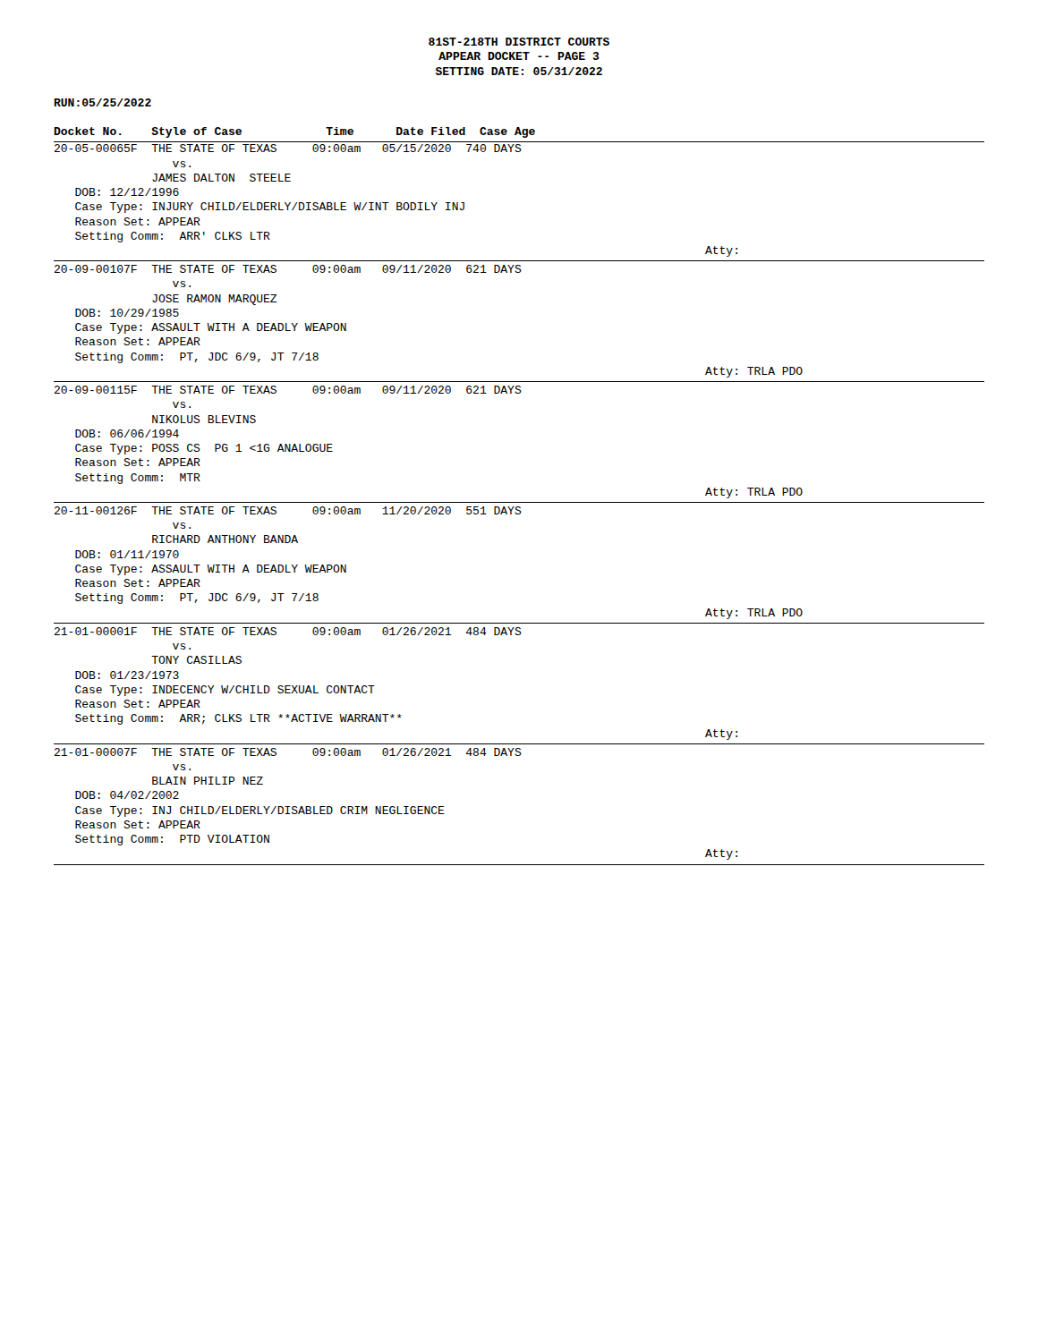81ST-218TH DISTRICT COURTS
APPEAR DOCKET -- PAGE 3
SETTING DATE: 05/31/2022
RUN:05/25/2022
Docket No. Style of Case Time Date Filed Case Age
20-05-00065F THE STATE OF TEXAS 09:00am 05/15/2020 740 DAYS vs. JAMES DALTON STEELE DOB: 12/12/1996 Case Type: INJURY CHILD/ELDERLY/DISABLE W/INT BODILY INJ Reason Set: APPEAR Setting Comm: ARR' CLKS LTR
Atty:
20-09-00107F THE STATE OF TEXAS 09:00am 09/11/2020 621 DAYS vs. JOSE RAMON MARQUEZ DOB: 10/29/1985 Case Type: ASSAULT WITH A DEADLY WEAPON Reason Set: APPEAR Setting Comm: PT, JDC 6/9, JT 7/18
Atty: TRLA PDO
20-09-00115F THE STATE OF TEXAS 09:00am 09/11/2020 621 DAYS vs. NIKOLUS BLEVINS DOB: 06/06/1994 Case Type: POSS CS PG 1 <1G ANALOGUE Reason Set: APPEAR Setting Comm: MTR
Atty: TRLA PDO
20-11-00126F THE STATE OF TEXAS 09:00am 11/20/2020 551 DAYS vs. RICHARD ANTHONY BANDA DOB: 01/11/1970 Case Type: ASSAULT WITH A DEADLY WEAPON Reason Set: APPEAR Setting Comm: PT, JDC 6/9, JT 7/18
Atty: TRLA PDO
21-01-00001F THE STATE OF TEXAS 09:00am 01/26/2021 484 DAYS vs. TONY CASILLAS DOB: 01/23/1973 Case Type: INDECENCY W/CHILD SEXUAL CONTACT Reason Set: APPEAR Setting Comm: ARR; CLKS LTR **ACTIVE WARRANT**
Atty:
21-01-00007F THE STATE OF TEXAS 09:00am 01/26/2021 484 DAYS vs. BLAIN PHILIP NEZ DOB: 04/02/2002 Case Type: INJ CHILD/ELDERLY/DISABLED CRIM NEGLIGENCE Reason Set: APPEAR Setting Comm: PTD VIOLATION
Atty: